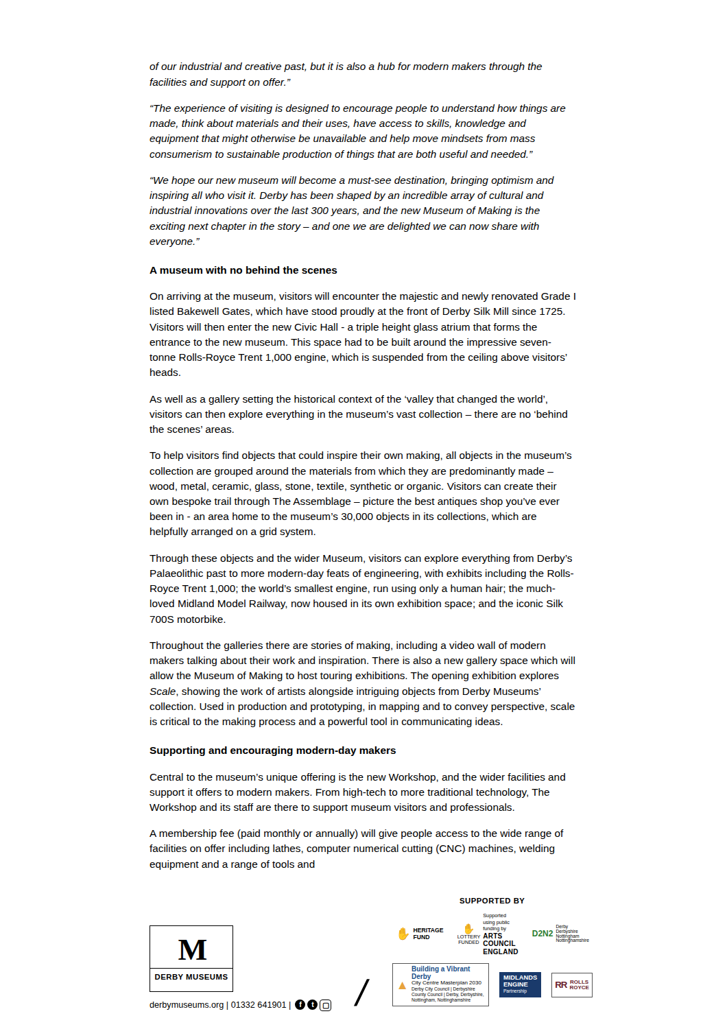of our industrial and creative past, but it is also a hub for modern makers through the facilities and support on offer.”
“The experience of visiting is designed to encourage people to understand how things are made, think about materials and their uses, have access to skills, knowledge and equipment that might otherwise be unavailable and help move mindsets from mass consumerism to sustainable production of things that are both useful and needed.”
“We hope our new museum will become a must-see destination, bringing optimism and inspiring all who visit it. Derby has been shaped by an incredible array of cultural and industrial innovations over the last 300 years, and the new Museum of Making is the exciting next chapter in the story – and one we are delighted we can now share with everyone.”
A museum with no behind the scenes
On arriving at the museum, visitors will encounter the majestic and newly renovated Grade I listed Bakewell Gates, which have stood proudly at the front of Derby Silk Mill since 1725. Visitors will then enter the new Civic Hall - a triple height glass atrium that forms the entrance to the new museum. This space had to be built around the impressive seven-tonne Rolls-Royce Trent 1,000 engine, which is suspended from the ceiling above visitors’ heads.
As well as a gallery setting the historical context of the ‘valley that changed the world’, visitors can then explore everything in the museum’s vast collection – there are no ‘behind the scenes’ areas.
To help visitors find objects that could inspire their own making, all objects in the museum’s collection are grouped around the materials from which they are predominantly made – wood, metal, ceramic, glass, stone, textile, synthetic or organic. Visitors can create their own bespoke trail through The Assemblage – picture the best antiques shop you’ve ever been in - an area home to the museum’s 30,000 objects in its collections, which are helpfully arranged on a grid system.
Through these objects and the wider Museum, visitors can explore everything from Derby’s Palaeolithic past to more modern-day feats of engineering, with exhibits including the Rolls-Royce Trent 1,000; the world’s smallest engine, run using only a human hair; the much-loved Midland Model Railway, now housed in its own exhibition space; and the iconic Silk 700S motorbike.
Throughout the galleries there are stories of making, including a video wall of modern makers talking about their work and inspiration. There is also a new gallery space which will allow the Museum of Making to host touring exhibitions. The opening exhibition explores Scale, showing the work of artists alongside intriguing objects from Derby Museums’ collection. Used in production and prototyping, in mapping and to convey perspective, scale is critical to the making process and a powerful tool in communicating ideas.
Supporting and encouraging modern-day makers
Central to the museum’s unique offering is the new Workshop, and the wider facilities and support it offers to modern makers. From high-tech to more traditional technology, The Workshop and its staff are there to support museum visitors and professionals.
A membership fee (paid monthly or annually) will give people access to the wide range of facilities on offer including lathes, computer numerical cutting (CNC) machines, welding equipment and a range of tools and
M
DERBY MUSEUMS
derbymuseums.org | 01332 641901 | ft▢
/
SUPPORTED BY
✋ HERITAGE
FUND
✋LOTTERY FUNDED Supported using public funding by
ARTS COUNCIL
ENGLAND
D2N2 Derby
Derbyshire
Nottingham
Nottinghamshire
▲ Building a Vibrant Derby
City Centre Masterplan 2030
Derby City Council | Derbyshire County Council | Derby, Derbyshire, Nottingham, Nottinghamshire
MIDLANDS
ENGINE Partnership
RRROLLS
ROYCE